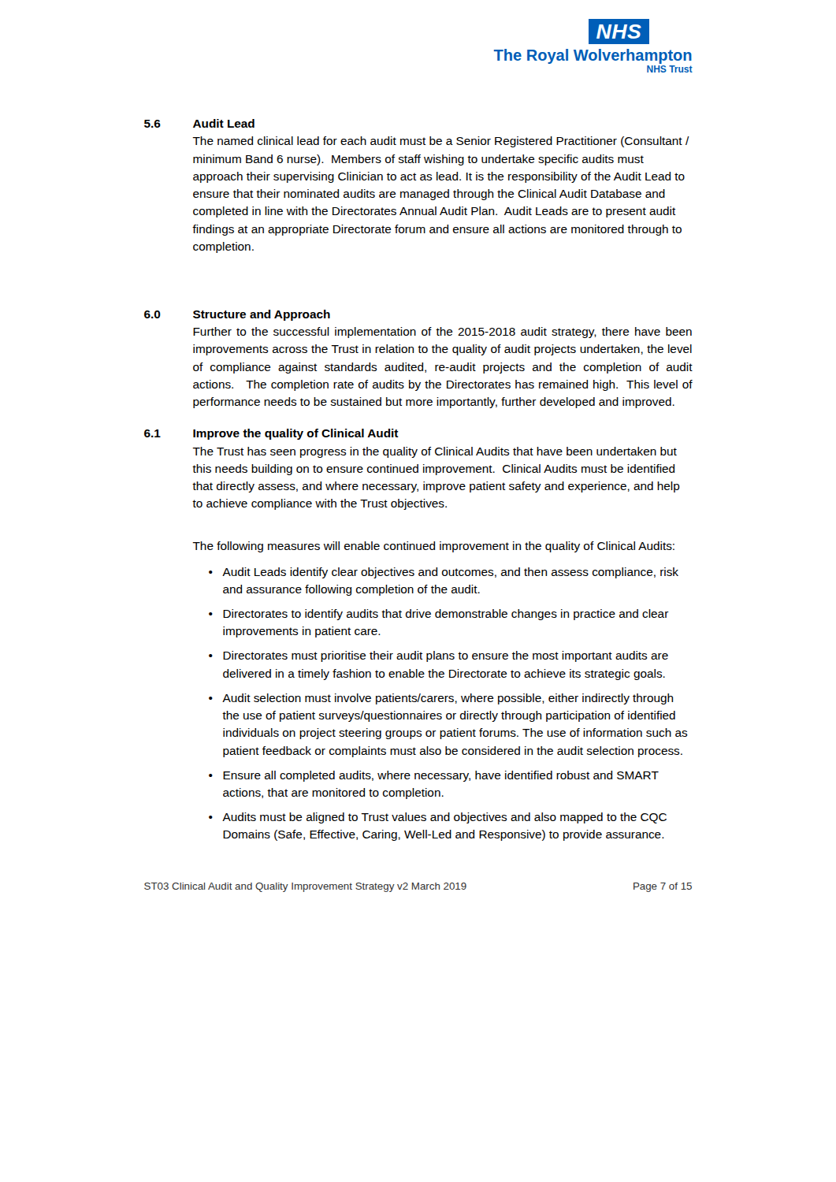NHS
The Royal Wolverhampton
NHS Trust
5.6
Audit Lead
The named clinical lead for each audit must be a Senior Registered Practitioner (Consultant / minimum Band 6 nurse). Members of staff wishing to undertake specific audits must approach their supervising Clinician to act as lead. It is the responsibility of the Audit Lead to ensure that their nominated audits are managed through the Clinical Audit Database and completed in line with the Directorates Annual Audit Plan. Audit Leads are to present audit findings at an appropriate Directorate forum and ensure all actions are monitored through to completion.
6.0
Structure and Approach
Further to the successful implementation of the 2015-2018 audit strategy, there have been improvements across the Trust in relation to the quality of audit projects undertaken, the level of compliance against standards audited, re-audit projects and the completion of audit actions. The completion rate of audits by the Directorates has remained high. This level of performance needs to be sustained but more importantly, further developed and improved.
6.1
Improve the quality of Clinical Audit
The Trust has seen progress in the quality of Clinical Audits that have been undertaken but this needs building on to ensure continued improvement. Clinical Audits must be identified that directly assess, and where necessary, improve patient safety and experience, and help to achieve compliance with the Trust objectives.
The following measures will enable continued improvement in the quality of Clinical Audits:
Audit Leads identify clear objectives and outcomes, and then assess compliance, risk and assurance following completion of the audit.
Directorates to identify audits that drive demonstrable changes in practice and clear improvements in patient care.
Directorates must prioritise their audit plans to ensure the most important audits are delivered in a timely fashion to enable the Directorate to achieve its strategic goals.
Audit selection must involve patients/carers, where possible, either indirectly through the use of patient surveys/questionnaires or directly through participation of identified individuals on project steering groups or patient forums. The use of information such as patient feedback or complaints must also be considered in the audit selection process.
Ensure all completed audits, where necessary, have identified robust and SMART actions, that are monitored to completion.
Audits must be aligned to Trust values and objectives and also mapped to the CQC Domains (Safe, Effective, Caring, Well-Led and Responsive) to provide assurance.
ST03 Clinical Audit and Quality Improvement Strategy v2 March 2019
Page 7 of 15